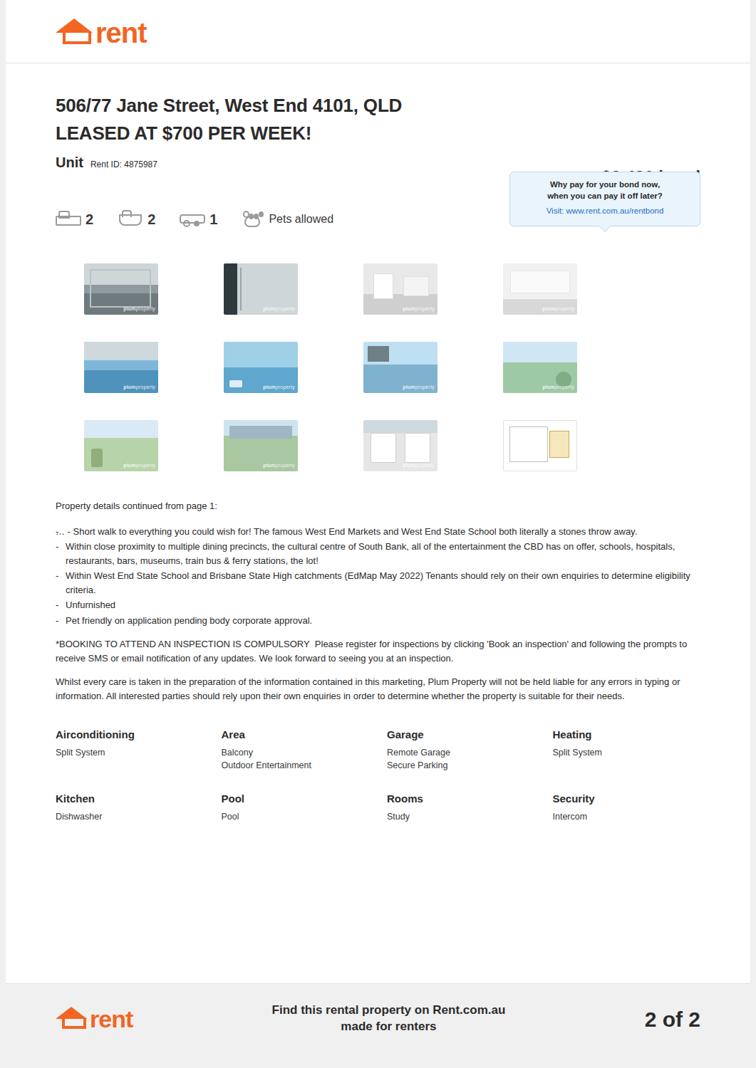rent
506/77 Jane Street, West End 4101, QLD LEASED AT $700 PER WEEK!
Unit Rent ID: 4875987
$2,480 bond
2
2
1
Pets allowed
Why pay for your bond now,
when you can pay it off later? Visit: www.rent.com.au/rentbond
plumproperty
plumproperty
plumproperty
plumproperty
plumproperty
plumproperty
plumproperty
plumproperty
plumproperty
plumproperty
plumproperty
plumproperty
Property details continued from page 1:
… - Short walk to everything you could wish for! The famous West End Markets and West End State School both literally a stones throw away.
Within close proximity to multiple dining precincts, the cultural centre of South Bank, all of the entertainment the CBD has on offer, schools, hospitals, restaurants, bars, museums, train bus & ferry stations, the lot!
Within West End State School and Brisbane State High catchments (EdMap May 2022) Tenants should rely on their own enquiries to determine eligibility criteria.
Unfurnished
Pet friendly on application pending body corporate approval.
*BOOKING TO ATTEND AN INSPECTION IS COMPULSORY Please register for inspections by clicking 'Book an inspection' and following the prompts to receive SMS or email notification of any updates. We look forward to seeing you at an inspection.
Whilst every care is taken in the preparation of the information contained in this marketing, Plum Property will not be held liable for any errors in typing or information. All interested parties should rely upon their own enquiries in order to determine whether the property is suitable for their needs.
Airconditioning
Split System
Area
Balcony
Outdoor Entertainment
Garage
Remote Garage
Secure Parking
Heating
Split System
Kitchen
Dishwasher
Pool
Pool
Rooms
Study
Security
Intercom
rent
Find this rental property on Rent.com.au
made for renters
2 of 2